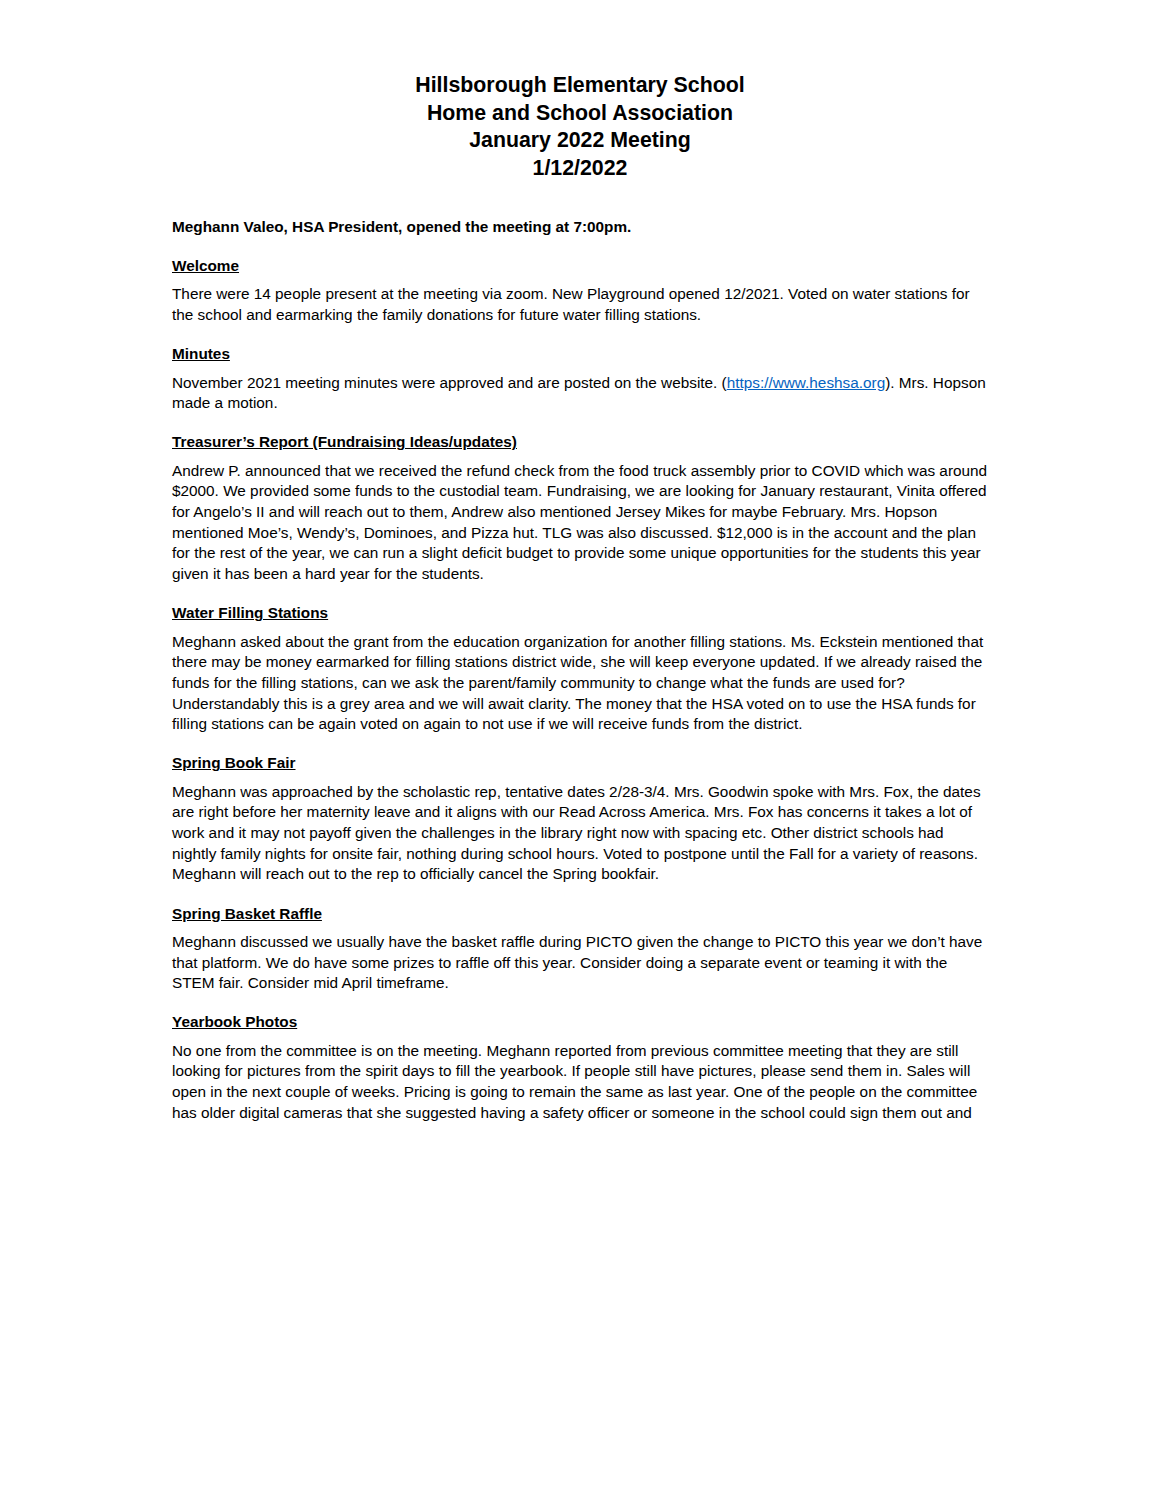Hillsborough Elementary School
Home and School Association
January 2022 Meeting
1/12/2022
Meghann Valeo, HSA President, opened the meeting at 7:00pm.
Welcome
There were 14 people present at the meeting via zoom. New Playground opened 12/2021. Voted on water stations for the school and earmarking the family donations for future water filling stations.
Minutes
November 2021 meeting minutes were approved and are posted on the website. (https://www.heshsa.org). Mrs. Hopson made a motion.
Treasurer’s Report (Fundraising Ideas/updates)
Andrew P. announced that we received the refund check from the food truck assembly prior to COVID which was around $2000. We provided some funds to the custodial team. Fundraising, we are looking for January restaurant, Vinita offered for Angelo’s II and will reach out to them, Andrew also mentioned Jersey Mikes for maybe February. Mrs. Hopson mentioned Moe’s, Wendy’s, Dominoes, and Pizza hut. TLG was also discussed. $12,000 is in the account and the plan for the rest of the year, we can run a slight deficit budget to provide some unique opportunities for the students this year given it has been a hard year for the students.
Water Filling Stations
Meghann asked about the grant from the education organization for another filling stations. Ms. Eckstein mentioned that there may be money earmarked for filling stations district wide, she will keep everyone updated. If we already raised the funds for the filling stations, can we ask the parent/family community to change what the funds are used for? Understandably this is a grey area and we will await clarity. The money that the HSA voted on to use the HSA funds for filling stations can be again voted on again to not use if we will receive funds from the district.
Spring Book Fair
Meghann was approached by the scholastic rep, tentative dates 2/28-3/4. Mrs. Goodwin spoke with Mrs. Fox, the dates are right before her maternity leave and it aligns with our Read Across America. Mrs. Fox has concerns it takes a lot of work and it may not payoff given the challenges in the library right now with spacing etc. Other district schools had nightly family nights for onsite fair, nothing during school hours. Voted to postpone until the Fall for a variety of reasons. Meghann will reach out to the rep to officially cancel the Spring bookfair.
Spring Basket Raffle
Meghann discussed we usually have the basket raffle during PICTO given the change to PICTO this year we don’t have that platform. We do have some prizes to raffle off this year. Consider doing a separate event or teaming it with the STEM fair. Consider mid April timeframe.
Yearbook Photos
No one from the committee is on the meeting. Meghann reported from previous committee meeting that they are still looking for pictures from the spirit days to fill the yearbook. If people still have pictures, please send them in. Sales will open in the next couple of weeks. Pricing is going to remain the same as last year. One of the people on the committee has older digital cameras that she suggested having a safety officer or someone in the school could sign them out and